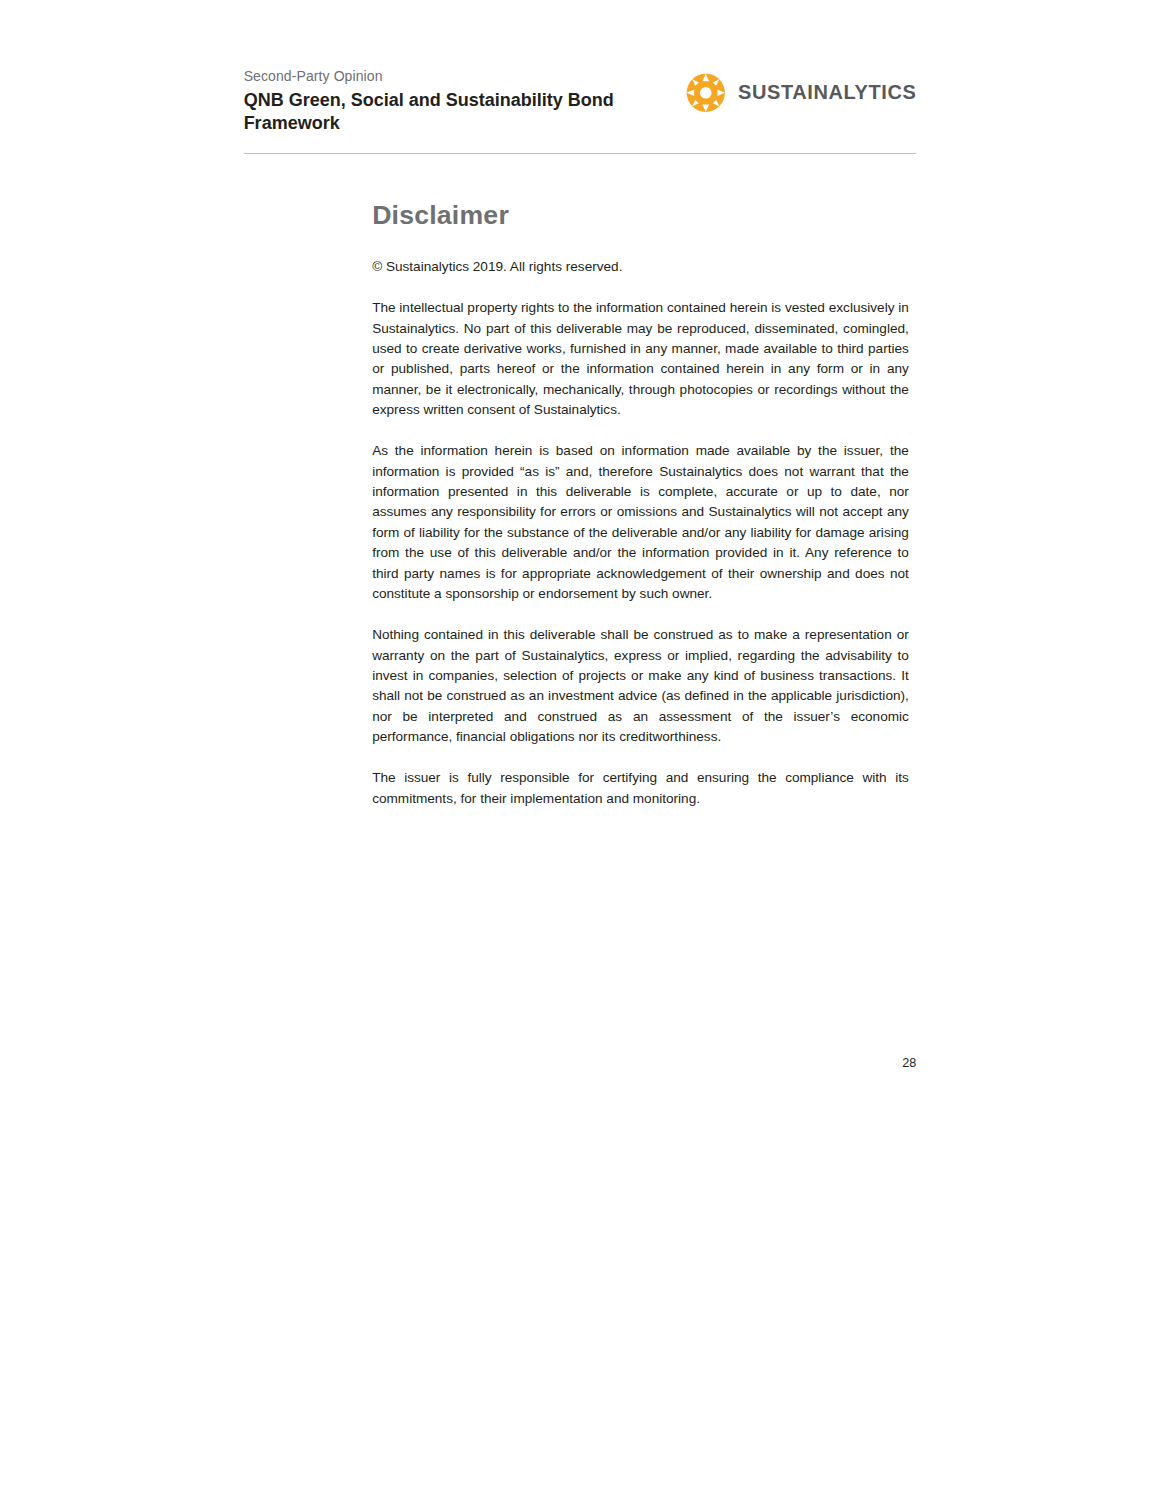Second-Party Opinion
QNB Green, Social and Sustainability Bond Framework
SUSTAINALYTICS
Disclaimer
© Sustainalytics 2019. All rights reserved.
The intellectual property rights to the information contained herein is vested exclusively in Sustainalytics. No part of this deliverable may be reproduced, disseminated, comingled, used to create derivative works, furnished in any manner, made available to third parties or published, parts hereof or the information contained herein in any form or in any manner, be it electronically, mechanically, through photocopies or recordings without the express written consent of Sustainalytics.
As the information herein is based on information made available by the issuer, the information is provided “as is” and, therefore Sustainalytics does not warrant that the information presented in this deliverable is complete, accurate or up to date, nor assumes any responsibility for errors or omissions and Sustainalytics will not accept any form of liability for the substance of the deliverable and/or any liability for damage arising from the use of this deliverable and/or the information provided in it. Any reference to third party names is for appropriate acknowledgement of their ownership and does not constitute a sponsorship or endorsement by such owner.
Nothing contained in this deliverable shall be construed as to make a representation or warranty on the part of Sustainalytics, express or implied, regarding the advisability to invest in companies, selection of projects or make any kind of business transactions. It shall not be construed as an investment advice (as defined in the applicable jurisdiction), nor be interpreted and construed as an assessment of the issuer’s economic performance, financial obligations nor its creditworthiness.
The issuer is fully responsible for certifying and ensuring the compliance with its commitments, for their implementation and monitoring.
28